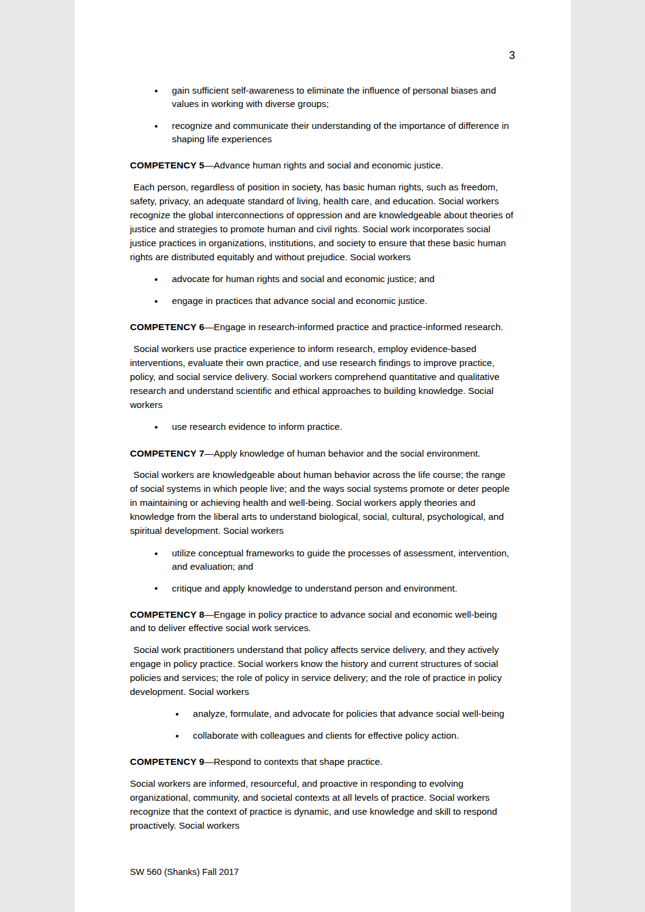3
gain sufficient self-awareness to eliminate the influence of personal biases and values in working with diverse groups;
recognize and communicate their understanding of the importance of difference in shaping life experiences
COMPETENCY 5—Advance human rights and social and economic justice.
Each person, regardless of position in society, has basic human rights, such as freedom, safety, privacy, an adequate standard of living, health care, and education. Social workers recognize the global interconnections of oppression and are knowledgeable about theories of justice and strategies to promote human and civil rights. Social work incorporates social justice practices in organizations, institutions, and society to ensure that these basic human rights are distributed equitably and without prejudice. Social workers
advocate for human rights and social and economic justice; and
engage in practices that advance social and economic justice.
COMPETENCY 6—Engage in research-informed practice and practice-informed research.
Social workers use practice experience to inform research, employ evidence-based interventions, evaluate their own practice, and use research findings to improve practice, policy, and social service delivery. Social workers comprehend quantitative and qualitative research and understand scientific and ethical approaches to building knowledge. Social workers
use research evidence to inform practice.
COMPETENCY 7—Apply knowledge of human behavior and the social environment.
Social workers are knowledgeable about human behavior across the life course; the range of social systems in which people live; and the ways social systems promote or deter people in maintaining or achieving health and well-being. Social workers apply theories and knowledge from the liberal arts to understand biological, social, cultural, psychological, and spiritual development. Social workers
utilize conceptual frameworks to guide the processes of assessment, intervention, and evaluation; and
critique and apply knowledge to understand person and environment.
COMPETENCY 8—Engage in policy practice to advance social and economic well-being and to deliver effective social work services.
Social work practitioners understand that policy affects service delivery, and they actively engage in policy practice. Social workers know the history and current structures of social policies and services; the role of policy in service delivery; and the role of practice in policy development. Social workers
analyze, formulate, and advocate for policies that advance social well-being
collaborate with colleagues and clients for effective policy action.
COMPETENCY 9—Respond to contexts that shape practice.
Social workers are informed, resourceful, and proactive in responding to evolving organizational, community, and societal contexts at all levels of practice. Social workers recognize that the context of practice is dynamic, and use knowledge and skill to respond proactively. Social workers
SW 560 (Shanks) Fall 2017